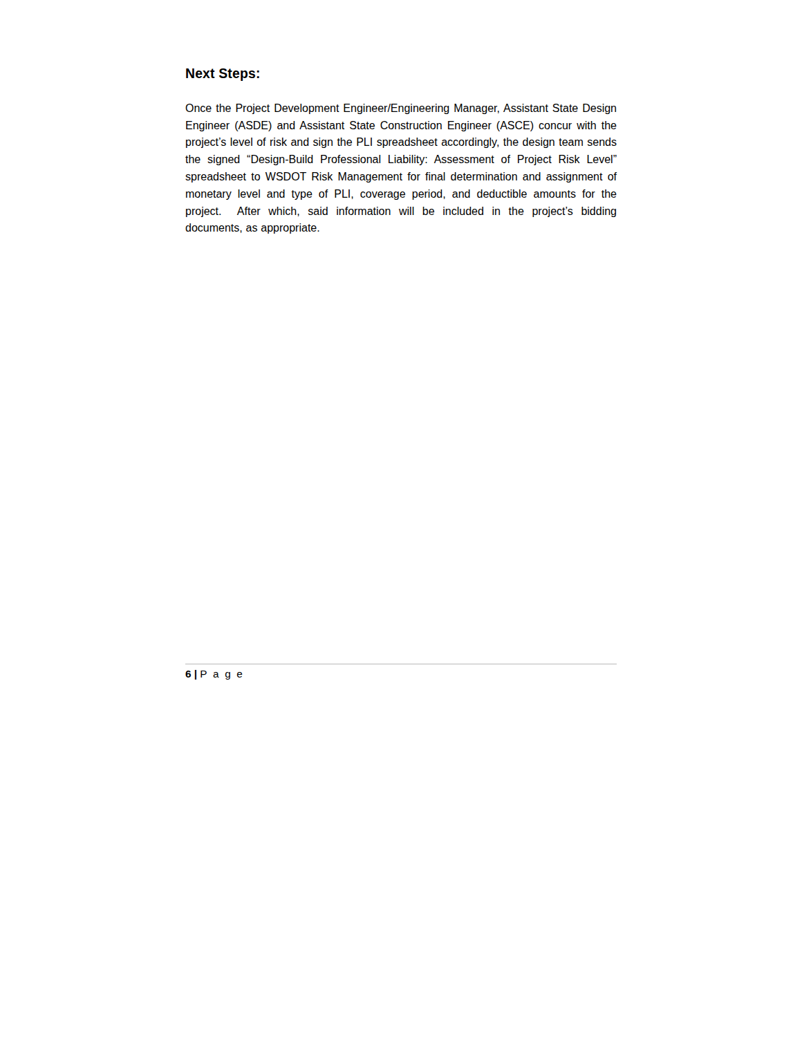Next Steps:
Once the Project Development Engineer/Engineering Manager, Assistant State Design Engineer (ASDE) and Assistant State Construction Engineer (ASCE) concur with the project’s level of risk and sign the PLI spreadsheet accordingly, the design team sends the signed “Design-Build Professional Liability: Assessment of Project Risk Level” spreadsheet to WSDOT Risk Management for final determination and assignment of monetary level and type of PLI, coverage period, and deductible amounts for the project. After which, said information will be included in the project’s bidding documents, as appropriate.
6 | P a g e